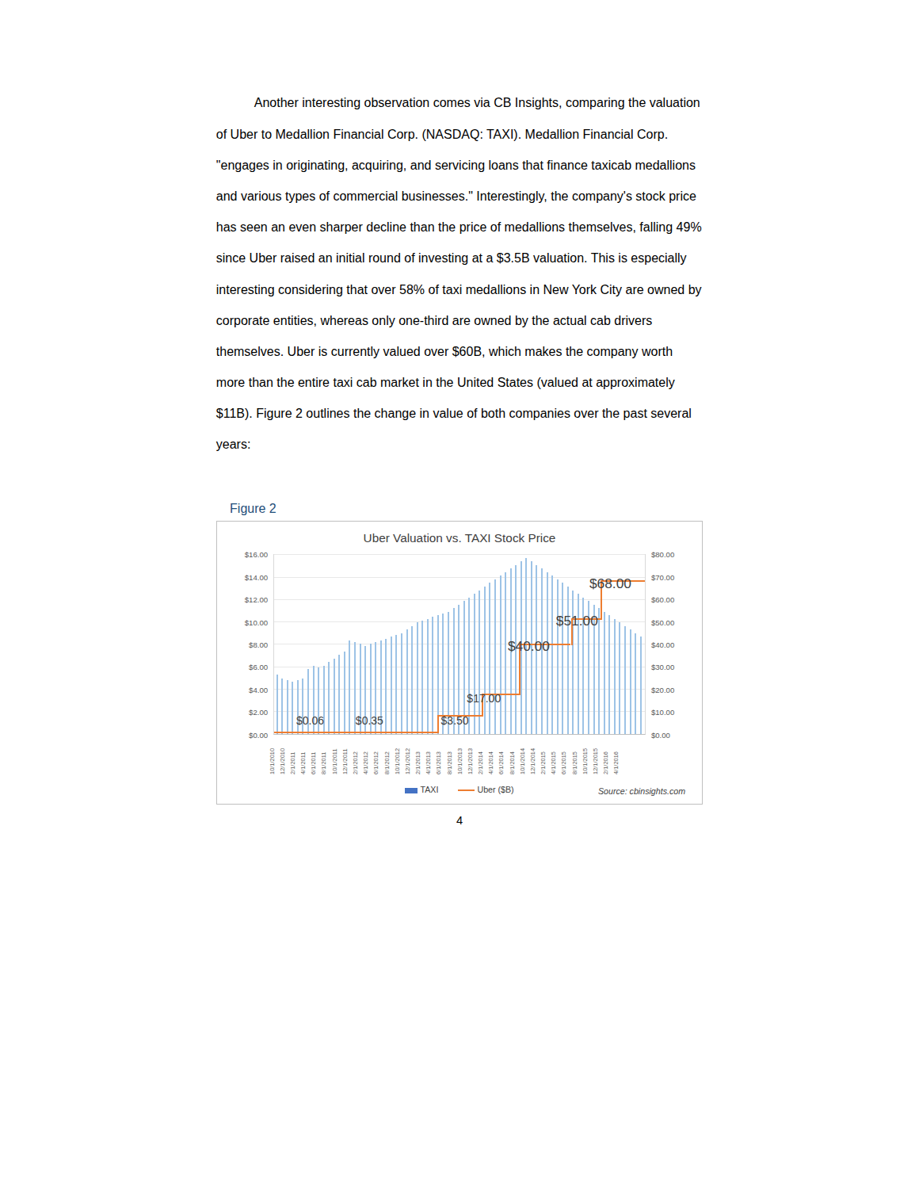Another interesting observation comes via CB Insights, comparing the valuation of Uber to Medallion Financial Corp. (NASDAQ: TAXI). Medallion Financial Corp. "engages in originating, acquiring, and servicing loans that finance taxicab medallions and various types of commercial businesses." Interestingly, the company's stock price has seen an even sharper decline than the price of medallions themselves, falling 49% since Uber raised an initial round of investing at a $3.5B valuation. This is especially interesting considering that over 58% of taxi medallions in New York City are owned by corporate entities, whereas only one-third are owned by the actual cab drivers themselves. Uber is currently valued over $60B, which makes the company worth more than the entire taxi cab market in the United States (valued at approximately $11B). Figure 2 outlines the change in value of both companies over the past several years:
Figure 2
Uber Valuation vs. TAXI Stock Price
$16.00 $14.00 $12.00 $10.00 $8.00 $6.00 $4.00 $2.00 $0.00
$80.00 $70.00 $60.00 $50.00 $40.00 $30.00 $20.00 $10.00 $0.00
$0.06
$0.35
$3.50
$17.00
$40.00
$51.00
$68.00
10/1/2010 12/1/2010 2/1/2011 4/1/2011 6/1/2011 8/1/2011 10/1/2011 12/1/2011 2/1/2012 4/1/2012 6/1/2012 8/1/2012 10/1/2012 12/1/2012 2/1/2013 4/1/2013 6/1/2013 8/1/2013 10/1/2013 12/1/2013 2/1/2014 4/1/2014 6/1/2014 8/1/2014 10/1/2014 12/1/2014 2/1/2015 4/1/2015 6/1/2015 8/1/2015 10/1/2015 12/1/2015 2/1/2016 4/1/2016
TAXI Uber ($B) Source: cbinsights.com
4